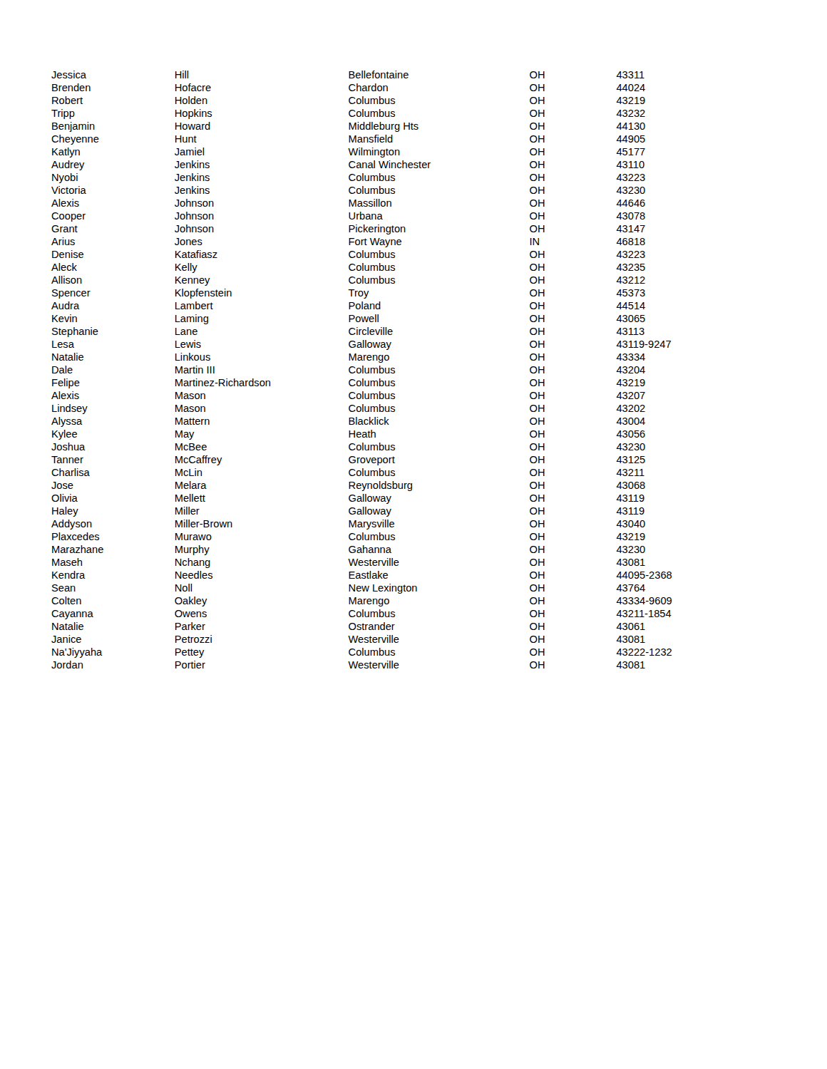| Jessica | Hill | Bellefontaine | OH | 43311 |
| Brenden | Hofacre | Chardon | OH | 44024 |
| Robert | Holden | Columbus | OH | 43219 |
| Tripp | Hopkins | Columbus | OH | 43232 |
| Benjamin | Howard | Middleburg Hts | OH | 44130 |
| Cheyenne | Hunt | Mansfield | OH | 44905 |
| Katlyn | Jamiel | Wilmington | OH | 45177 |
| Audrey | Jenkins | Canal Winchester | OH | 43110 |
| Nyobi | Jenkins | Columbus | OH | 43223 |
| Victoria | Jenkins | Columbus | OH | 43230 |
| Alexis | Johnson | Massillon | OH | 44646 |
| Cooper | Johnson | Urbana | OH | 43078 |
| Grant | Johnson | Pickerington | OH | 43147 |
| Arius | Jones | Fort Wayne | IN | 46818 |
| Denise | Katafiasz | Columbus | OH | 43223 |
| Aleck | Kelly | Columbus | OH | 43235 |
| Allison | Kenney | Columbus | OH | 43212 |
| Spencer | Klopfenstein | Troy | OH | 45373 |
| Audra | Lambert | Poland | OH | 44514 |
| Kevin | Laming | Powell | OH | 43065 |
| Stephanie | Lane | Circleville | OH | 43113 |
| Lesa | Lewis | Galloway | OH | 43119-9247 |
| Natalie | Linkous | Marengo | OH | 43334 |
| Dale | Martin III | Columbus | OH | 43204 |
| Felipe | Martinez-Richardson | Columbus | OH | 43219 |
| Alexis | Mason | Columbus | OH | 43207 |
| Lindsey | Mason | Columbus | OH | 43202 |
| Alyssa | Mattern | Blacklick | OH | 43004 |
| Kylee | May | Heath | OH | 43056 |
| Joshua | McBee | Columbus | OH | 43230 |
| Tanner | McCaffrey | Groveport | OH | 43125 |
| Charlisa | McLin | Columbus | OH | 43211 |
| Jose | Melara | Reynoldsburg | OH | 43068 |
| Olivia | Mellett | Galloway | OH | 43119 |
| Haley | Miller | Galloway | OH | 43119 |
| Addyson | Miller-Brown | Marysville | OH | 43040 |
| Plaxcedes | Murawo | Columbus | OH | 43219 |
| Marazhane | Murphy | Gahanna | OH | 43230 |
| Maseh | Nchang | Westerville | OH | 43081 |
| Kendra | Needles | Eastlake | OH | 44095-2368 |
| Sean | Noll | New Lexington | OH | 43764 |
| Colten | Oakley | Marengo | OH | 43334-9609 |
| Cayanna | Owens | Columbus | OH | 43211-1854 |
| Natalie | Parker | Ostrander | OH | 43061 |
| Janice | Petrozzi | Westerville | OH | 43081 |
| Na'Jiyyaha | Pettey | Columbus | OH | 43222-1232 |
| Jordan | Portier | Westerville | OH | 43081 |